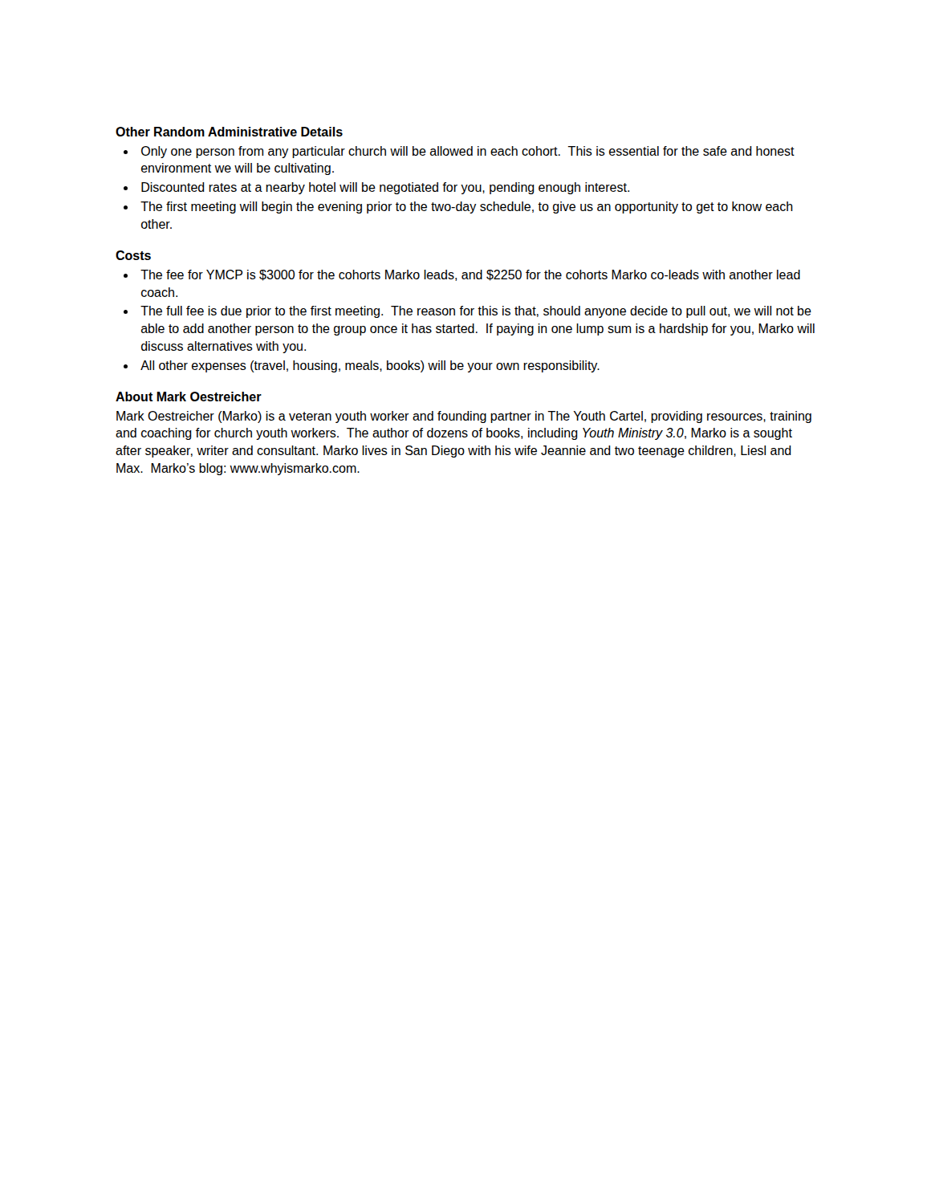Other Random Administrative Details
Only one person from any particular church will be allowed in each cohort. This is essential for the safe and honest environment we will be cultivating.
Discounted rates at a nearby hotel will be negotiated for you, pending enough interest.
The first meeting will begin the evening prior to the two-day schedule, to give us an opportunity to get to know each other.
Costs
The fee for YMCP is $3000 for the cohorts Marko leads, and $2250 for the cohorts Marko co-leads with another lead coach.
The full fee is due prior to the first meeting. The reason for this is that, should anyone decide to pull out, we will not be able to add another person to the group once it has started. If paying in one lump sum is a hardship for you, Marko will discuss alternatives with you.
All other expenses (travel, housing, meals, books) will be your own responsibility.
About Mark Oestreicher
Mark Oestreicher (Marko) is a veteran youth worker and founding partner in The Youth Cartel, providing resources, training and coaching for church youth workers. The author of dozens of books, including Youth Ministry 3.0, Marko is a sought after speaker, writer and consultant. Marko lives in San Diego with his wife Jeannie and two teenage children, Liesl and Max. Marko’s blog: www.whyismarko.com.